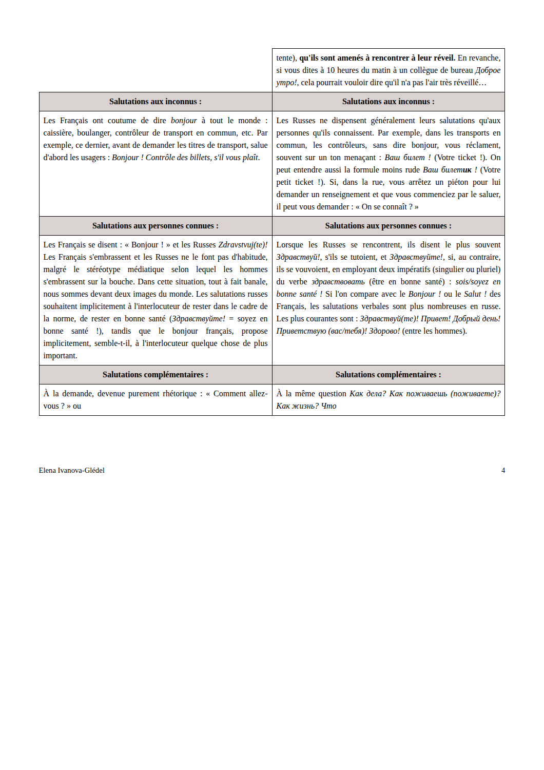| | tente), qu'ils sont amenés à rencontrer à leur réveil. En revanche, si vous dites à 10 heures du matin à un collègue de bureau Доброе утро! , cela pourrait vouloir dire qu'il n'a pas l'air très réveillé… |
| Salutations aux inconnus : | Salutations aux inconnus : |
| Les Français ont coutume de dire bonjour à tout le monde : caissière, boulanger, contrôleur de transport en commun, etc. Par exemple, ce dernier, avant de demander les titres de transport, salue d'abord les usagers : Bonjour ! Contrôle des billets, s'il vous plaît . | Les Russes ne dispensent généralement leurs salutations qu'aux personnes qu'ils connaissent. Par exemple, dans les transports en commun, les contrôleurs, sans dire bonjour, vous réclament, souvent sur un ton menaçant : Ваш билет ! (Votre ticket !). On peut entendre aussi la formule moins rude Ваш билет ик ! (Votre petit ticket !). Si, dans la rue, vous arrêtez un piéton pour lui demander un renseignement et que vous commenciez par le saluer, il peut vous demander : « On se connaît ? » |
| Salutations aux personnes connues : | Salutations aux personnes connues : |
| Les Français se disent : « Bonjour ! » et les Russes Zdravstvuj(te)! Les Français s'embrassent et les Russes ne le font pas d'habitude, malgré le stéréotype médiatique selon lequel les hommes s'embrassent sur la bouche. Dans cette situation, tout à fait banale, nous sommes devant deux images du monde. Les salutations russes souhaitent implicitement à l'interlocuteur de rester dans le cadre de la norme, de rester en bonne santé ( Здравствуйте! = soyez en bonne santé !), tandis que le bonjour français, propose implicitement, semble-t-il, à l'interlocuteur quelque chose de plus important. | Lorsque les Russes se rencontrent, ils disent le plus souvent Здравствуй! , s'ils se tutoient, et Здравствуйте! , si, au contraire, ils se vouvoient, en employant deux impératifs (singulier ou pluriel) du verbe здравствовать (être en bonne santé) : sois/soyez en bonne santé ! Si l'on compare avec le Bonjour ! ou le Salut ! des Français, les salutations verbales sont plus nombreuses en russe. Les plus courantes sont : Здравствуй(те)! Привет! Добрый день! Приветствую (вас/тебя)! Здорово! (entre les hommes). |
| Salutations complémentaires : | Salutations complémentaires : |
| À la demande, devenue purement rhétorique : « Comment allez-vous ? » ou | À la même question Как дела? Как поживаешь (поживаете)? Как жизнь? Что |
Elena Ivanova-Glédel 4